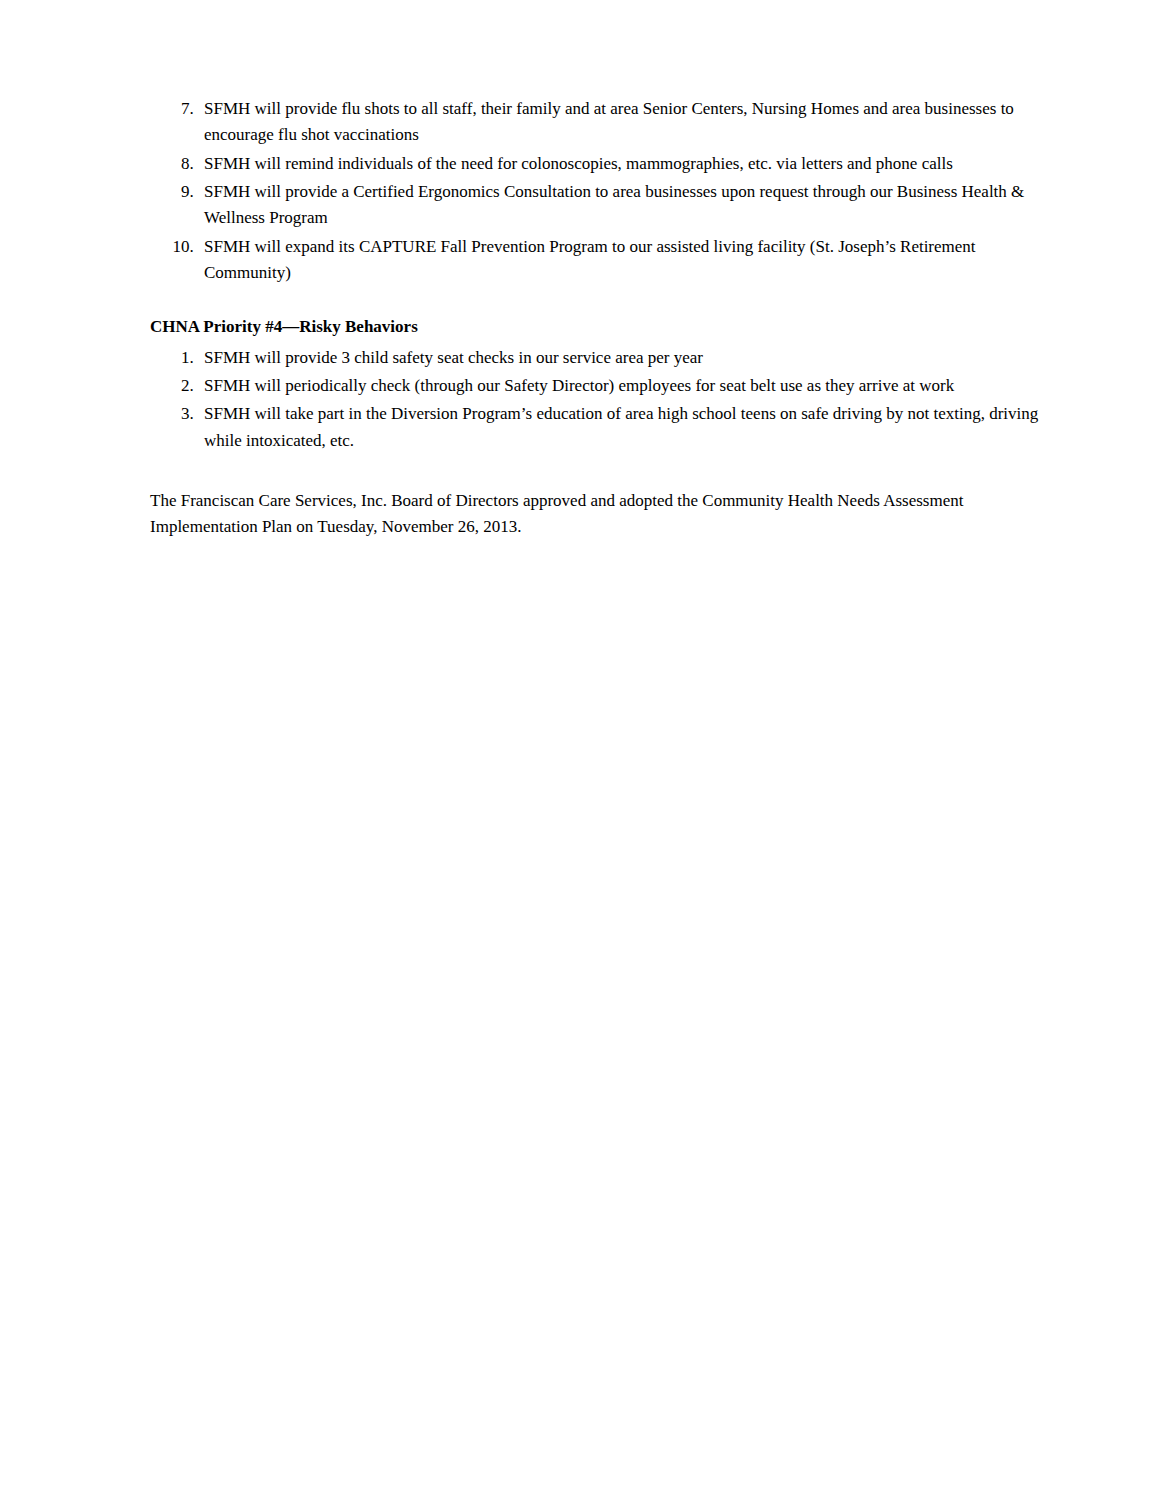SFMH will provide flu shots to all staff, their family and at area Senior Centers, Nursing Homes and area businesses to encourage flu shot vaccinations
SFMH will remind individuals of the need for colonoscopies, mammographies, etc. via letters and phone calls
SFMH will provide a Certified Ergonomics Consultation to area businesses upon request through our Business Health & Wellness Program
SFMH will expand its CAPTURE Fall Prevention Program to our assisted living facility (St. Joseph’s Retirement Community)
CHNA Priority #4—Risky Behaviors
SFMH will provide 3 child safety seat checks in our service area per year
SFMH will periodically check (through our Safety Director) employees for seat belt use as they arrive at work
SFMH will take part in the Diversion Program’s education of area high school teens on safe driving by not texting, driving while intoxicated, etc.
The Franciscan Care Services, Inc. Board of Directors approved and adopted the Community Health Needs Assessment Implementation Plan on Tuesday, November 26, 2013.